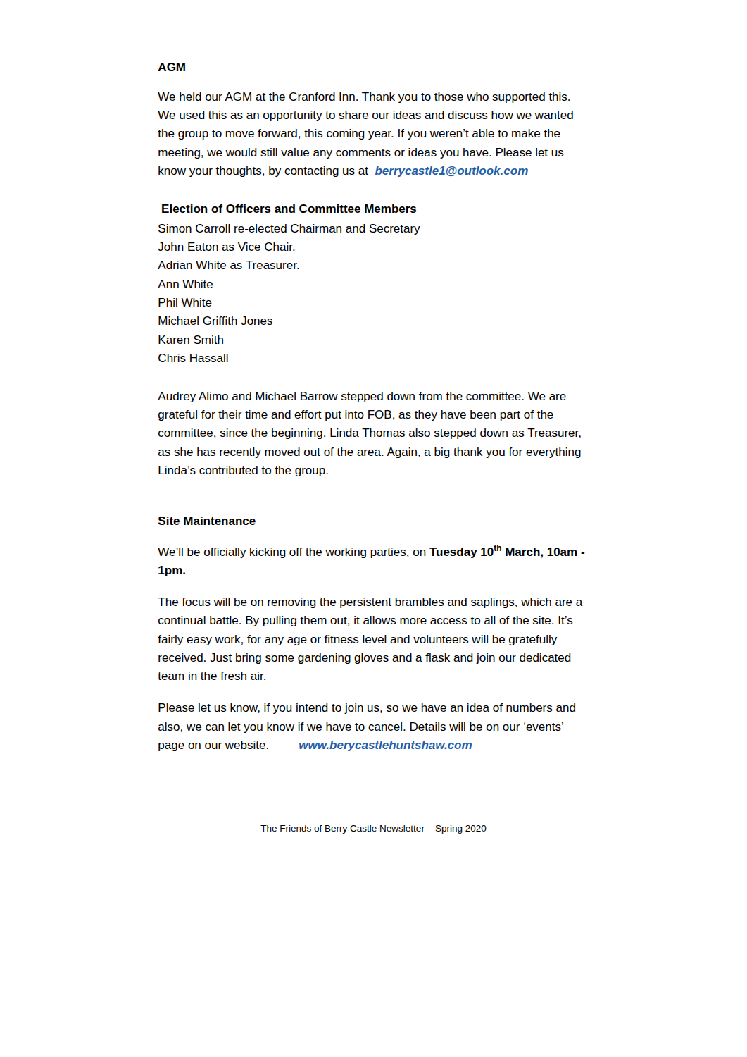AGM
We held our AGM at the Cranford Inn. Thank you to those who supported this. We used this as an opportunity to share our ideas and discuss how we wanted the group to move forward, this coming year. If you weren’t able to make the meeting, we would still value any comments or ideas you have. Please let us know your thoughts, by contacting us at berrycastle1@outlook.com
Election of Officers and Committee Members
Simon Carroll re-elected Chairman and Secretary
John Eaton as Vice Chair.
Adrian White as Treasurer.
Ann White
Phil White
Michael Griffith Jones
Karen Smith
Chris Hassall
Audrey Alimo and Michael Barrow stepped down from the committee. We are grateful for their time and effort put into FOB, as they have been part of the committee, since the beginning. Linda Thomas also stepped down as Treasurer, as she has recently moved out of the area. Again, a big thank you for everything Linda’s contributed to the group.
Site Maintenance
We’ll be officially kicking off the working parties, on Tuesday 10th March, 10am - 1pm.
The focus will be on removing the persistent brambles and saplings, which are a continual battle. By pulling them out, it allows more access to all of the site. It’s fairly easy work, for any age or fitness level and volunteers will be gratefully received. Just bring some gardening gloves and a flask and join our dedicated team in the fresh air.
Please let us know, if you intend to join us, so we have an idea of numbers and also, we can let you know if we have to cancel. Details will be on our ‘events’ page on our website. www.berycastlehuntshaw.com
The Friends of Berry Castle Newsletter – Spring 2020